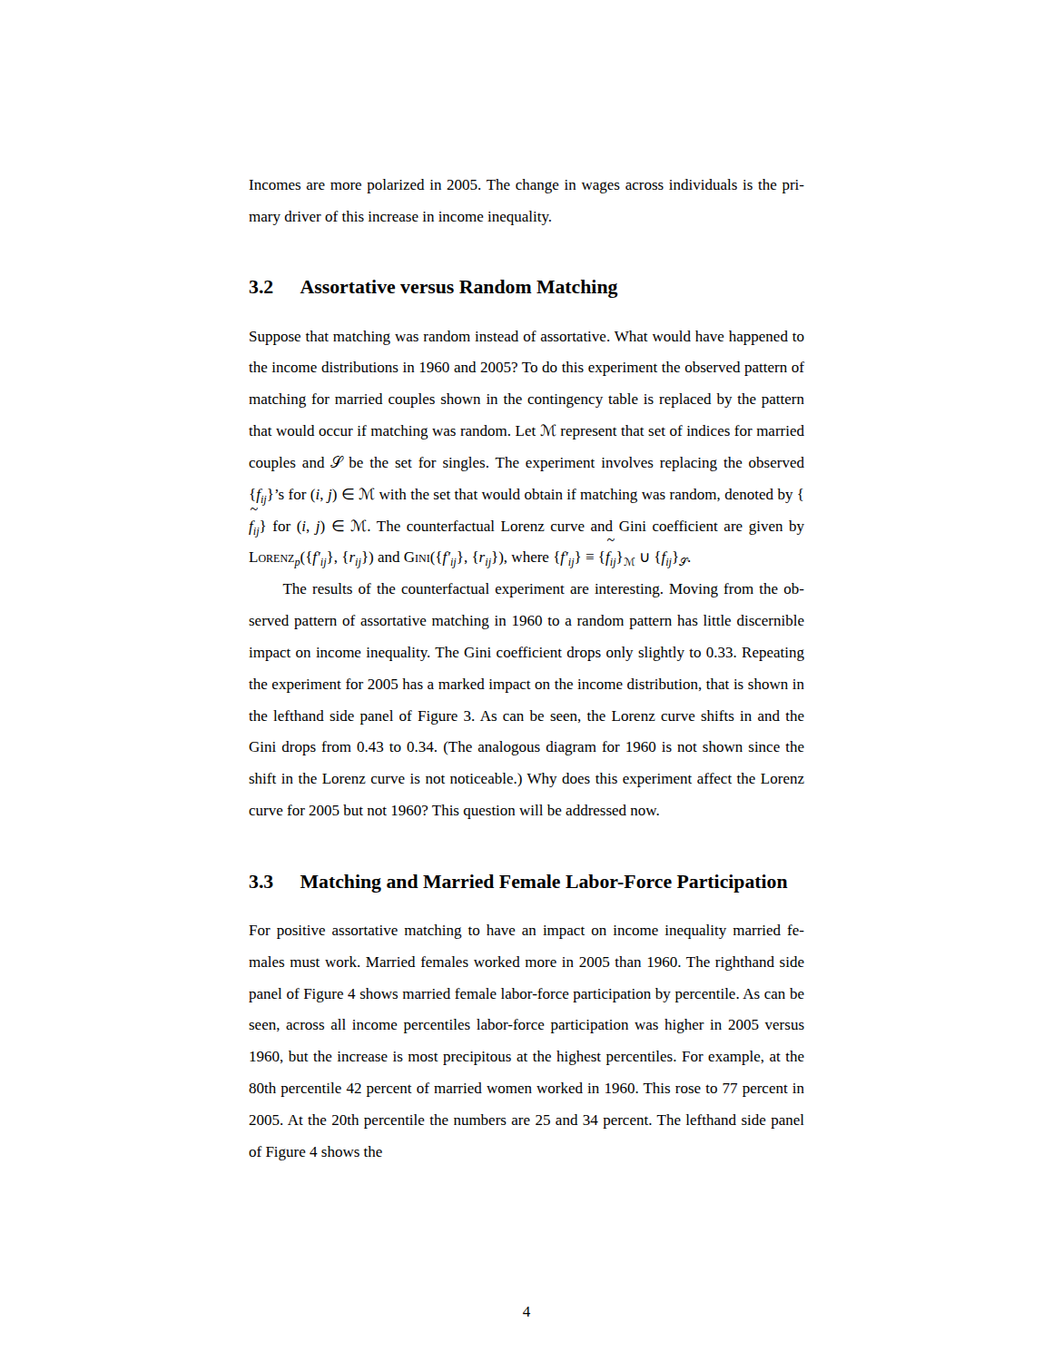Incomes are more polarized in 2005. The change in wages across individuals is the primary driver of this increase in income inequality.
3.2 Assortative versus Random Matching
Suppose that matching was random instead of assortative. What would have happened to the income distributions in 1960 and 2005? To do this experiment the observed pattern of matching for married couples shown in the contingency table is replaced by the pattern that would occur if matching was random. Let ℳ represent that set of indices for married couples and 𝒮 be the set for singles. The experiment involves replacing the observed {fij}’s for (i, j) ∈ ℳ with the set that would obtain if matching was random, denoted by {~fij} for (i, j) ∈ ℳ. The counterfactual Lorenz curve and Gini coefficient are given by Lorenzp({f′ij}, {rij}) and Gini({f′ij}, {rij}), where {f′ij} ≡ {~fij}ℳ ∪ {fij}𝒮.
The results of the counterfactual experiment are interesting. Moving from the observed pattern of assortative matching in 1960 to a random pattern has little discernible impact on income inequality. The Gini coefficient drops only slightly to 0.33. Repeating the experiment for 2005 has a marked impact on the income distribution, that is shown in the lefthand side panel of Figure 3. As can be seen, the Lorenz curve shifts in and the Gini drops from 0.43 to 0.34. (The analogous diagram for 1960 is not shown since the shift in the Lorenz curve is not noticeable.) Why does this experiment affect the Lorenz curve for 2005 but not 1960? This question will be addressed now.
3.3 Matching and Married Female Labor-Force Participation
For positive assortative matching to have an impact on income inequality married females must work. Married females worked more in 2005 than 1960. The righthand side panel of Figure 4 shows married female labor-force participation by percentile. As can be seen, across all income percentiles labor-force participation was higher in 2005 versus 1960, but the increase is most precipitous at the highest percentiles. For example, at the 80th percentile 42 percent of married women worked in 1960. This rose to 77 percent in 2005. At the 20th percentile the numbers are 25 and 34 percent. The lefthand side panel of Figure 4 shows the
4